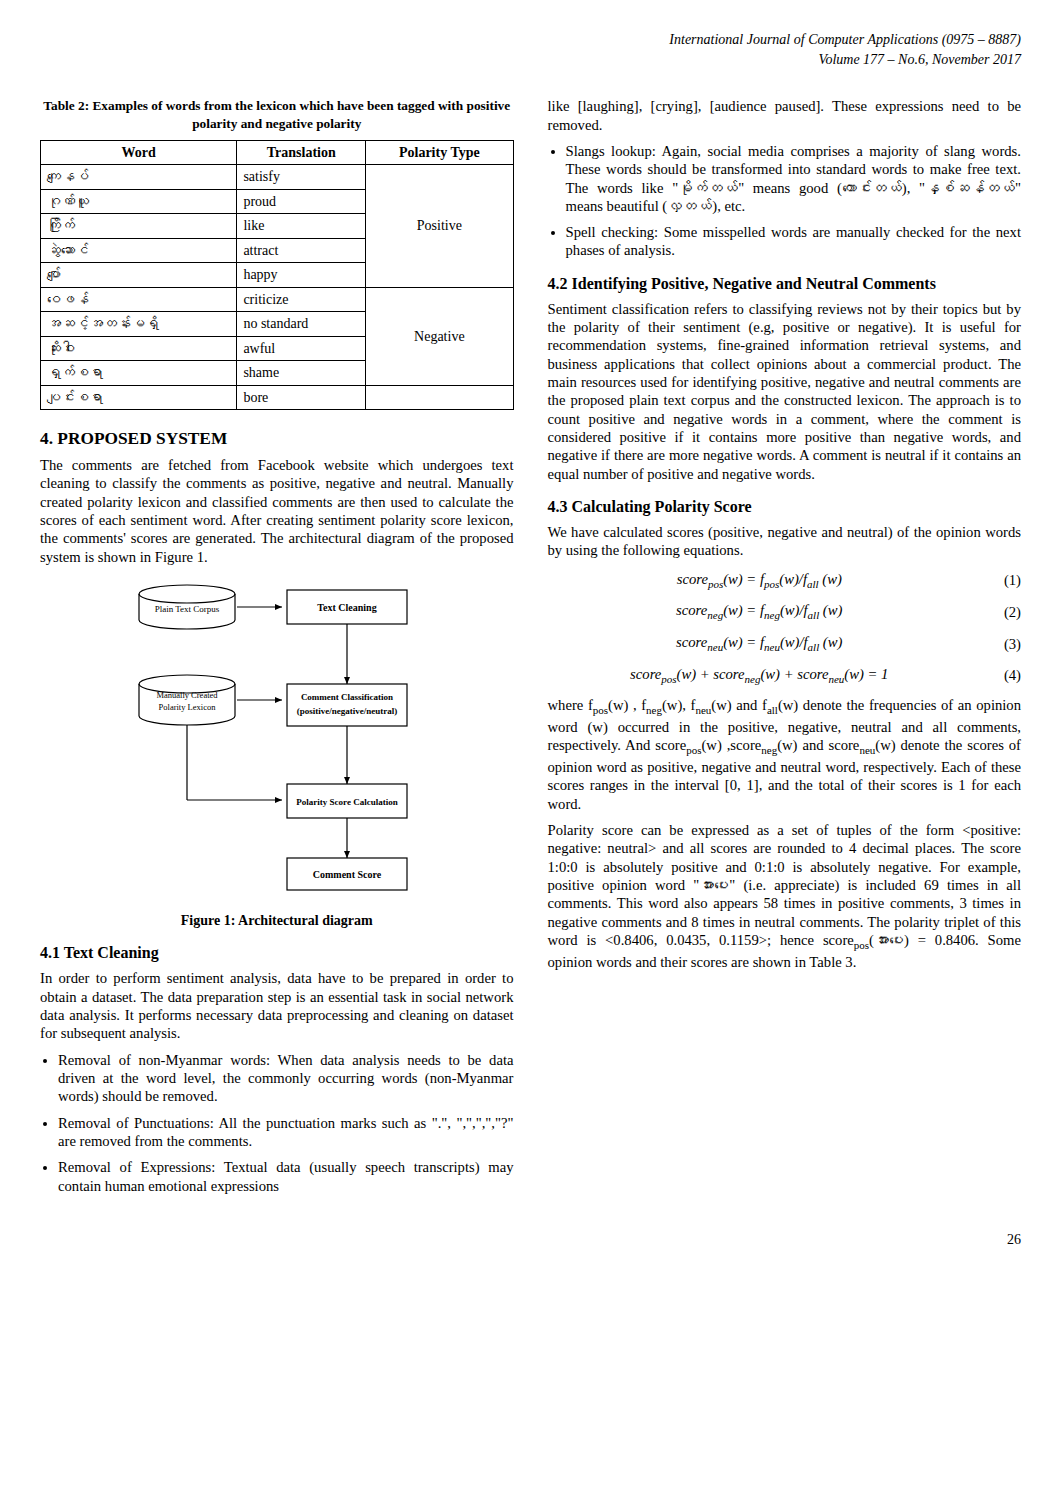International Journal of Computer Applications (0975 – 8887)
Volume 177 – No.6, November 2017
Table 2: Examples of words from the lexicon which have been tagged with positive polarity and negative polarity
| Word | Translation | Polarity Type |
| --- | --- | --- |
| ကျေနပ် | satisfy | Positive |
| ဂုဏ်ယူ | proud |
| ကြိုက် | like |
| ဆွဲဆောင် | attract |
| ပျော် | happy |
| ဝေဖန် | criticize | Negative |
| အဆင့်အတန်းမရှိ | no standard |
| ဆိုးဝါး | awful |
| ရှက်စရာ | shame |
| ပျင်းစရာ | bore | |
4. PROPOSED SYSTEM
The comments are fetched from Facebook website which undergoes text cleaning to classify the comments as positive, negative and neutral. Manually created polarity lexicon and classified comments are then used to calculate the scores of each sentiment word. After creating sentiment polarity score lexicon, the comments' scores are generated. The architectural diagram of the proposed system is shown in Figure 1.
Plain Text Corpus Text Cleaning Manually Created Polarity Lexicon Comment Classification (positive/negative/neutral) Polarity Score Calculation Comment Score
Figure 1: Architectural diagram
4.1 Text Cleaning
In order to perform sentiment analysis, data have to be prepared in order to obtain a dataset. The data preparation step is an essential task in social network data analysis. It performs necessary data preprocessing and cleaning on dataset for subsequent analysis.
Removal of non-Myanmar words: When data analysis needs to be data driven at the word level, the commonly occurring words (non-Myanmar words) should be removed.
Removal of Punctuations: All the punctuation marks such as ".", ",",",","?" are removed from the comments.
Removal of Expressions: Textual data (usually speech transcripts) may contain human emotional expressions
like [laughing], [crying], [audience paused]. These expressions need to be removed.
Slangs lookup: Again, social media comprises a majority of slang words. These words should be transformed into standard words to make free text. The words like "မိုက်တယ်" means good (ကောင်းတယ်), "နှစ်ဆန်တယ်" means beautiful (လှတယ်), etc.
Spell checking: Some misspelled words are manually checked for the next phases of analysis.
4.2 Identifying Positive, Negative and Neutral Comments
Sentiment classification refers to classifying reviews not by their topics but by the polarity of their sentiment (e.g, positive or negative). It is useful for recommendation systems, fine-grained information retrieval systems, and business applications that collect opinions about a commercial product. The main resources used for identifying positive, negative and neutral comments are the proposed plain text corpus and the constructed lexicon. The approach is to count positive and negative words in a comment, where the comment is considered positive if it contains more positive than negative words, and negative if there are more negative words. A comment is neutral if it contains an equal number of positive and negative words.
4.3 Calculating Polarity Score
We have calculated scores (positive, negative and neutral) of the opinion words by using the following equations.
scorepos(w) = fpos(w)/fall (w) (1)
scoreneg(w) = fneg(w)/fall (w) (2)
scoreneu(w) = fneu(w)/fall (w) (3)
scorepos(w) + scoreneg(w) + scoreneu(w) = 1 (4)
where fpos(w) , fneg(w), fneu(w) and fall(w) denote the frequencies of an opinion word (w) occurred in the positive, negative, neutral and all comments, respectively. And scorepos(w) ,scoreneg(w) and scoreneu(w) denote the scores of opinion word as positive, negative and neutral word, respectively. Each of these scores ranges in the interval [0, 1], and the total of their scores is 1 for each word.
Polarity score can be expressed as a set of tuples of the form <positive: negative: neutral> and all scores are rounded to 4 decimal places. The score 1:0:0 is absolutely positive and 0:1:0 is absolutely negative. For example, positive opinion word "အားပေး" (i.e. appreciate) is included 69 times in all comments. This word also appears 58 times in positive comments, 3 times in negative comments and 8 times in neutral comments. The polarity triplet of this word is <0.8406, 0.0435, 0.1159>; hence scorepos(အားပေး) = 0.8406. Some opinion words and their scores are shown in Table 3.
26